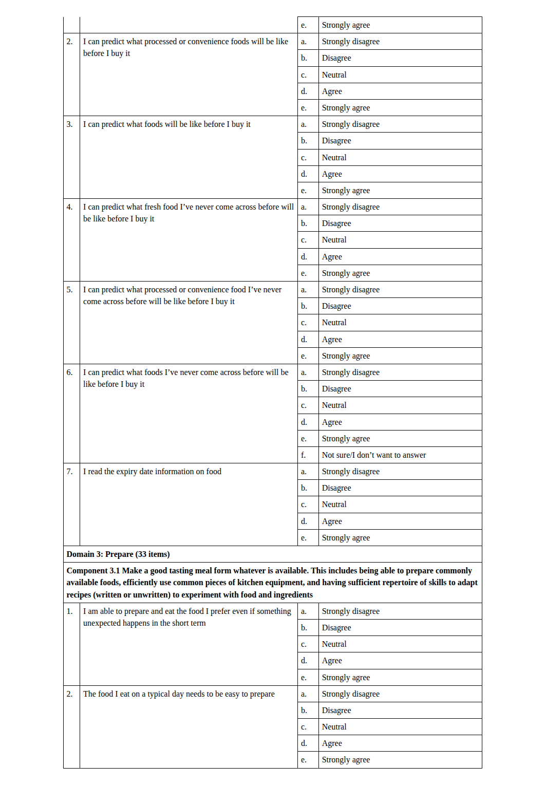| | | e. | Strongly agree |
| 2. | I can predict what processed or convenience foods will be like before I buy it | a. | Strongly disagree |
| b. | Disagree |
| c. | Neutral |
| d. | Agree |
| e. | Strongly agree |
| 3. | I can predict what foods will be like before I buy it | a. | Strongly disagree |
| b. | Disagree |
| c. | Neutral |
| d. | Agree |
| e. | Strongly agree |
| 4. | I can predict what fresh food I’ve never come across before will be like before I buy it | a. | Strongly disagree |
| b. | Disagree |
| c. | Neutral |
| d. | Agree |
| e. | Strongly agree |
| 5. | I can predict what processed or convenience food I’ve never come across before will be like before I buy it | a. | Strongly disagree |
| b. | Disagree |
| c. | Neutral |
| d. | Agree |
| e. | Strongly agree |
| 6. | I can predict what foods I’ve never come across before will be like before I buy it | a. | Strongly disagree |
| b. | Disagree |
| c. | Neutral |
| d. | Agree |
| e. | Strongly agree |
| f. | Not sure/I don’t want to answer |
| 7. | I read the expiry date information on food | a. | Strongly disagree |
| b. | Disagree |
| c. | Neutral |
| d. | Agree |
| e. | Strongly agree |
| Domain 3: Prepare (33 items) |
| Component 3.1 Make a good tasting meal form whatever is available. This includes being able to prepare commonly available foods, efficiently use common pieces of kitchen equipment, and having sufficient repertoire of skills to adapt recipes (written or unwritten) to experiment with food and ingredients |
| 1. | I am able to prepare and eat the food I prefer even if something unexpected happens in the short term | a. | Strongly disagree |
| b. | Disagree |
| c. | Neutral |
| d. | Agree |
| e. | Strongly agree |
| 2. | The food I eat on a typical day needs to be easy to prepare | a. | Strongly disagree |
| b. | Disagree |
| c. | Neutral |
| d. | Agree |
| e. | Strongly agree |